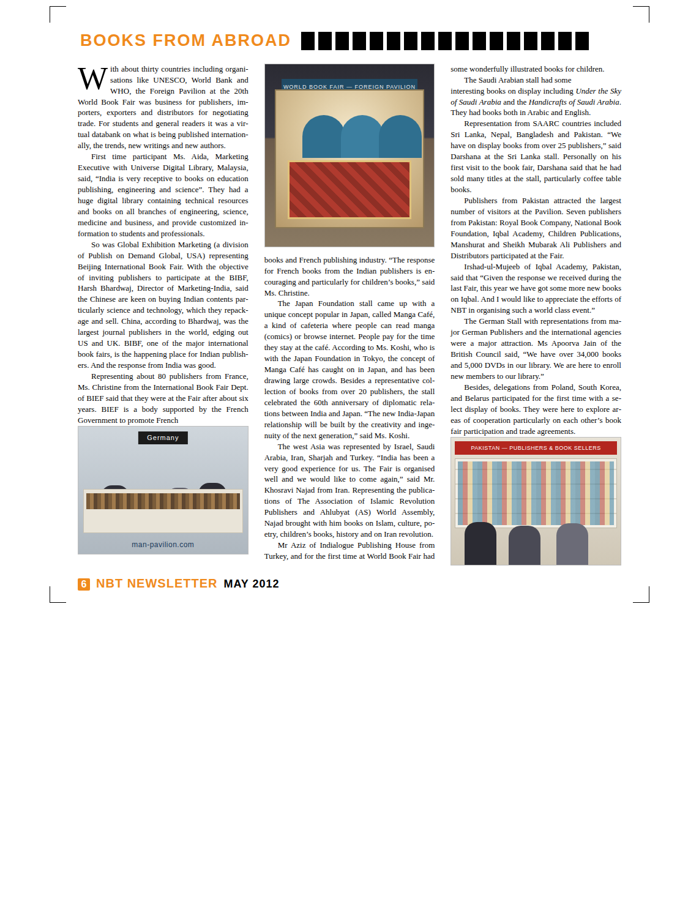BOOKS FROM ABROAD
With about thirty countries including organisations like UNESCO, World Bank and WHO, the Foreign Pavilion at the 20th World Book Fair was business for publishers, importers, exporters and distributors for negotiating trade. For students and general readers it was a virtual databank on what is being published internationally, the trends, new writings and new authors.
First time participant Ms. Aida, Marketing Executive with Universe Digital Library, Malaysia, said, “India is very receptive to books on education publishing, engineering and science”. They had a huge digital library containing technical resources and books on all branches of engineering, science, medicine and business, and provide customized information to students and professionals.
So was Global Exhibition Marketing (a division of Publish on Demand Global, USA) representing Beijing International Book Fair. With the objective of inviting publishers to participate at the BIBF, Harsh Bhardwaj, Director of Marketing-India, said the Chinese are keen on buying Indian contents particularly science and technology, which they repackage and sell. China, according to Bhardwaj, was the largest journal publishers in the world, edging out US and UK. BIBF, one of the major international book fairs, is the happening place for Indian publishers. And the response from India was good.
Representing about 80 publishers from France, Ms. Christine from the International Book Fair Dept. of BIEF said that they were at the Fair after about six years. BIEF is a body supported by the French Government to promote French
Germany
man-pavilion.com
WORLD BOOK FAIR — FOREIGN PAVILION
books and French publishing industry. “The response for French books from the Indian publishers is encouraging and particularly for children’s books,” said Ms. Christine.
The Japan Foundation stall came up with a unique concept popular in Japan, called Manga Café, a kind of cafeteria where people can read manga (comics) or browse internet. People pay for the time they stay at the café. According to Ms. Koshi, who is with the Japan Foundation in Tokyo, the concept of Manga Café has caught on in Japan, and has been drawing large crowds. Besides a representative collection of books from over 20 publishers, the stall celebrated the 60th anniversary of diplomatic relations between India and Japan. “The new India-Japan relationship will be built by the creativity and ingenuity of the next generation,” said Ms. Koshi.
The west Asia was represented by Israel, Saudi Arabia, Iran, Sharjah and Turkey. “India has been a very good experience for us. The Fair is organised well and we would like to come again,” said Mr. Khosravi Najad from Iran. Representing the publications of The Association of Islamic Revolution Publishers and Ahlubyat (AS) World Assembly, Najad brought with him books on Islam, culture, poetry, children’s books, history and on Iran revolution.
Mr Aziz of Indialogue Publishing House from Turkey, and for the first time at World Book Fair had some wonderfully illustrated books for children.
The Saudi Arabian stall had some
interesting books on display including Under the Sky of Saudi Arabia and the Handicrafts of Saudi Arabia. They had books both in Arabic and English.
Representation from SAARC countries included Sri Lanka, Nepal, Bangladesh and Pakistan. “We have on display books from over 25 publishers,” said Darshana at the Sri Lanka stall. Personally on his first visit to the book fair, Darshana said that he had sold many titles at the stall, particularly coffee table books.
Publishers from Pakistan attracted the largest number of visitors at the Pavilion. Seven publishers from Pakistan: Royal Book Company, National Book Foundation, Iqbal Academy, Children Publications, Manshurat and Sheikh Mubarak Ali Publishers and Distributors participated at the Fair.
Irshad-ul-Mujeeb of Iqbal Academy, Pakistan, said that “Given the response we received during the last Fair, this year we have got some more new books on Iqbal. And I would like to appreciate the efforts of NBT in organising such a world class event.”
The German Stall with representations from major German Publishers and the international agencies were a major attraction. Ms Apoorva Jain of the British Council said, “We have over 34,000 books and 5,000 DVDs in our library. We are here to enroll new members to our library.”
Besides, delegations from Poland, South Korea, and Belarus participated for the first time with a select display of books. They were here to explore areas of cooperation particularly on each other’s book fair participation and trade agreements.
PAKISTAN — PUBLISHERS & BOOK SELLERS
6 NBT NEWSLETTER MAY 2012